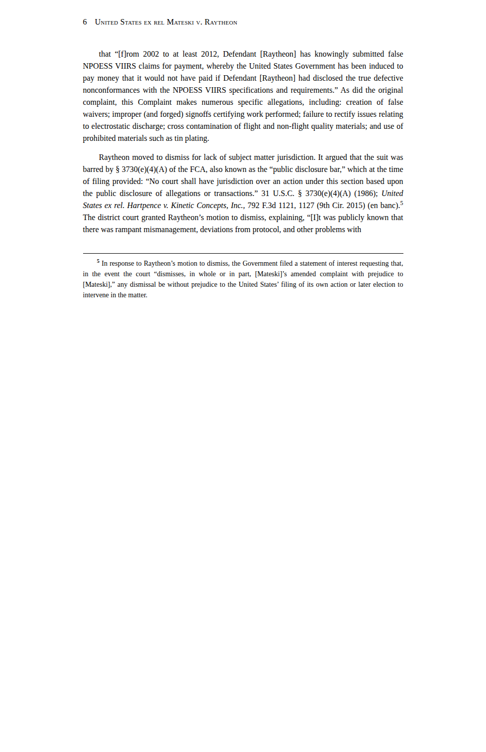6 United States ex rel Mateski v. Raytheon
that “[f]rom 2002 to at least 2012, Defendant [Raytheon] has knowingly submitted false NPOESS VIIRS claims for payment, whereby the United States Government has been induced to pay money that it would not have paid if Defendant [Raytheon] had disclosed the true defective nonconformances with the NPOESS VIIRS specifications and requirements.” As did the original complaint, this Complaint makes numerous specific allegations, including: creation of false waivers; improper (and forged) signoffs certifying work performed; failure to rectify issues relating to electrostatic discharge; cross contamination of flight and non-flight quality materials; and use of prohibited materials such as tin plating.
Raytheon moved to dismiss for lack of subject matter jurisdiction. It argued that the suit was barred by § 3730(e)(4)(A) of the FCA, also known as the “public disclosure bar,” which at the time of filing provided: “No court shall have jurisdiction over an action under this section based upon the public disclosure of allegations or transactions.” 31 U.S.C. § 3730(e)(4)(A) (1986); United States ex rel. Hartpence v. Kinetic Concepts, Inc., 792 F.3d 1121, 1127 (9th Cir. 2015) (en banc).5 The district court granted Raytheon’s motion to dismiss, explaining, “[I]t was publicly known that there was rampant mismanagement, deviations from protocol, and other problems with
5 In response to Raytheon’s motion to dismiss, the Government filed a statement of interest requesting that, in the event the court “dismisses, in whole or in part, [Mateski]’s amended complaint with prejudice to [Mateski],” any dismissal be without prejudice to the United States’ filing of its own action or later election to intervene in the matter.